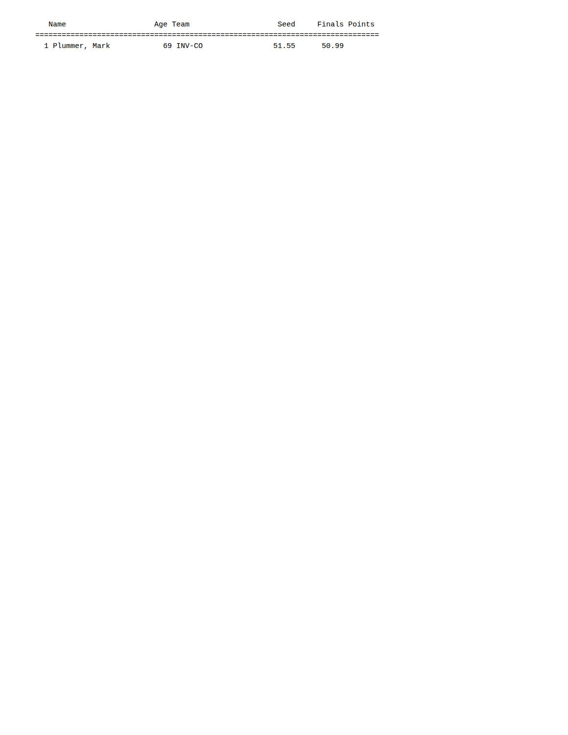Name                    Age Team                    Seed     Finals Points
==============================================================================
  1 Plummer, Mark            69 INV-CO                51.55      50.99